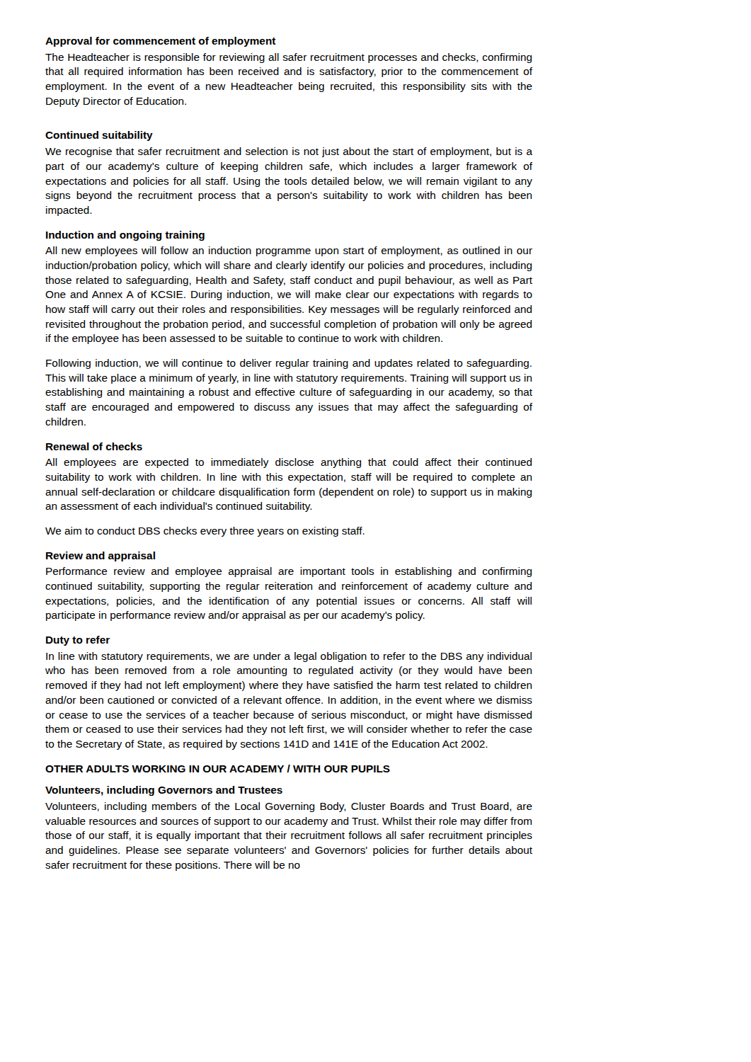Approval for commencement of employment
The Headteacher is responsible for reviewing all safer recruitment processes and checks, confirming that all required information has been received and is satisfactory, prior to the commencement of employment. In the event of a new Headteacher being recruited, this responsibility sits with the Deputy Director of Education.
Continued suitability
We recognise that safer recruitment and selection is not just about the start of employment, but is a part of our academy's culture of keeping children safe, which includes a larger framework of expectations and policies for all staff. Using the tools detailed below, we will remain vigilant to any signs beyond the recruitment process that a person's suitability to work with children has been impacted.
Induction and ongoing training
All new employees will follow an induction programme upon start of employment, as outlined in our induction/probation policy, which will share and clearly identify our policies and procedures, including those related to safeguarding, Health and Safety, staff conduct and pupil behaviour, as well as Part One and Annex A of KCSIE. During induction, we will make clear our expectations with regards to how staff will carry out their roles and responsibilities. Key messages will be regularly reinforced and revisited throughout the probation period, and successful completion of probation will only be agreed if the employee has been assessed to be suitable to continue to work with children.
Following induction, we will continue to deliver regular training and updates related to safeguarding. This will take place a minimum of yearly, in line with statutory requirements. Training will support us in establishing and maintaining a robust and effective culture of safeguarding in our academy, so that staff are encouraged and empowered to discuss any issues that may affect the safeguarding of children.
Renewal of checks
All employees are expected to immediately disclose anything that could affect their continued suitability to work with children. In line with this expectation, staff will be required to complete an annual self-declaration or childcare disqualification form (dependent on role) to support us in making an assessment of each individual's continued suitability.
We aim to conduct DBS checks every three years on existing staff.
Review and appraisal
Performance review and employee appraisal are important tools in establishing and confirming continued suitability, supporting the regular reiteration and reinforcement of academy culture and expectations, policies, and the identification of any potential issues or concerns. All staff will participate in performance review and/or appraisal as per our academy's policy.
Duty to refer
In line with statutory requirements, we are under a legal obligation to refer to the DBS any individual who has been removed from a role amounting to regulated activity (or they would have been removed if they had not left employment) where they have satisfied the harm test related to children and/or been cautioned or convicted of a relevant offence. In addition, in the event where we dismiss or cease to use the services of a teacher because of serious misconduct, or might have dismissed them or ceased to use their services had they not left first, we will consider whether to refer the case to the Secretary of State, as required by sections 141D and 141E of the Education Act 2002.
OTHER ADULTS WORKING IN OUR ACADEMY / WITH OUR PUPILS
Volunteers, including Governors and Trustees
Volunteers, including members of the Local Governing Body, Cluster Boards and Trust Board, are valuable resources and sources of support to our academy and Trust. Whilst their role may differ from those of our staff, it is equally important that their recruitment follows all safer recruitment principles and guidelines. Please see separate volunteers' and Governors' policies for further details about safer recruitment for these positions. There will be no